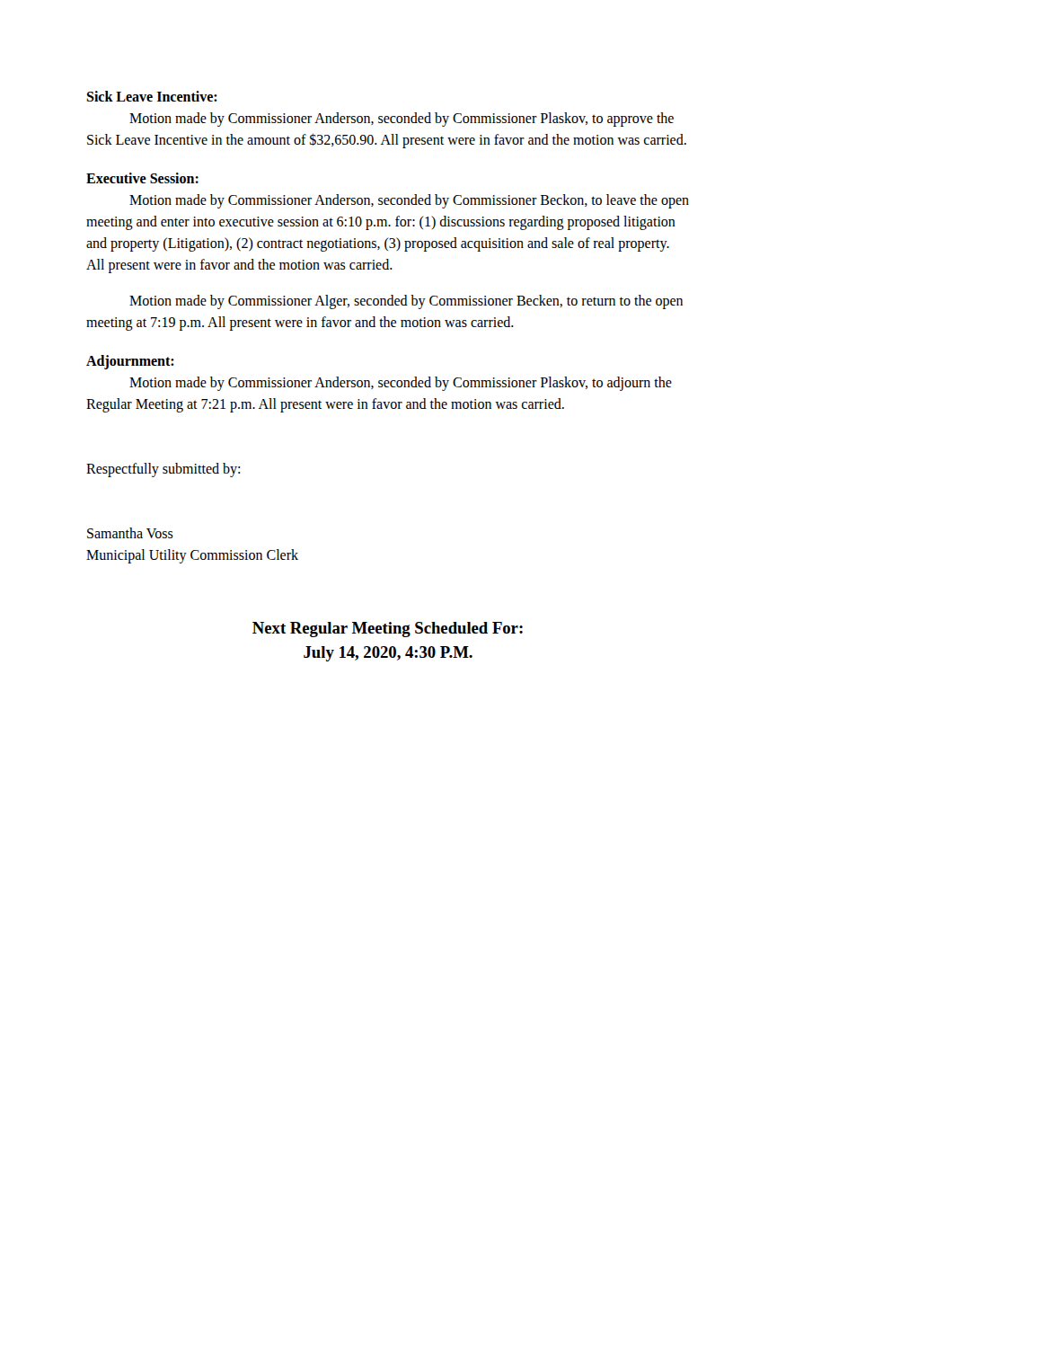Sick Leave Incentive:
Motion made by Commissioner Anderson, seconded by Commissioner Plaskov, to approve the Sick Leave Incentive in the amount of $32,650.90. All present were in favor and the motion was carried.
Executive Session:
Motion made by Commissioner Anderson, seconded by Commissioner Beckon, to leave the open meeting and enter into executive session at 6:10 p.m. for: (1) discussions regarding proposed litigation and property (Litigation), (2) contract negotiations, (3) proposed acquisition and sale of real property. All present were in favor and the motion was carried.
Motion made by Commissioner Alger, seconded by Commissioner Becken, to return to the open meeting at 7:19 p.m. All present were in favor and the motion was carried.
Adjournment:
Motion made by Commissioner Anderson, seconded by Commissioner Plaskov, to adjourn the Regular Meeting at 7:21 p.m. All present were in favor and the motion was carried.
Respectfully submitted by:
Samantha Voss
Municipal Utility Commission Clerk
Next Regular Meeting Scheduled For:
July 14, 2020, 4:30 P.M.